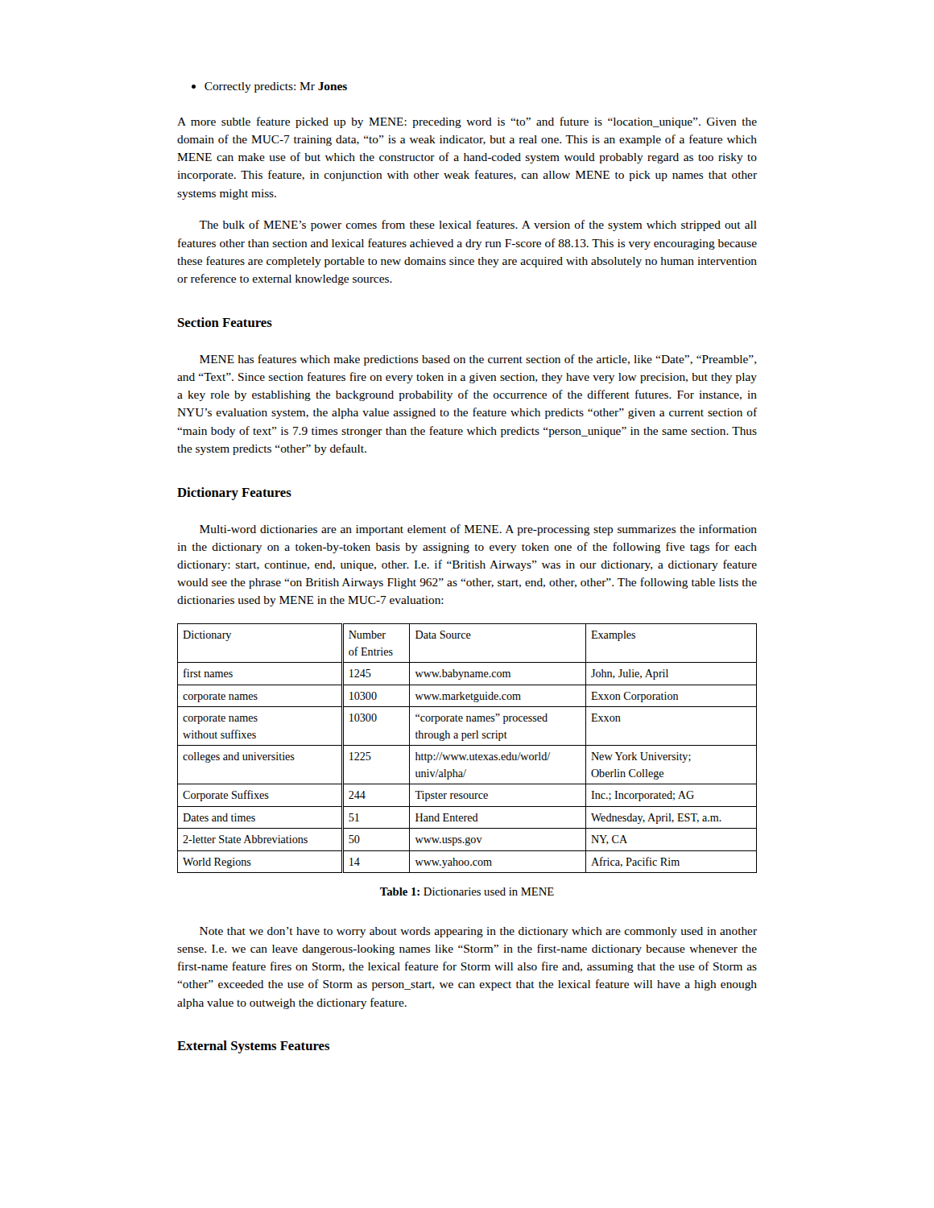Correctly predicts: Mr Jones
A more subtle feature picked up by MENE: preceding word is “to” and future is “location_unique”. Given the domain of the MUC-7 training data, “to” is a weak indicator, but a real one. This is an example of a feature which MENE can make use of but which the constructor of a hand-coded system would probably regard as too risky to incorporate. This feature, in conjunction with other weak features, can allow MENE to pick up names that other systems might miss.
The bulk of MENE’s power comes from these lexical features. A version of the system which stripped out all features other than section and lexical features achieved a dry run F-score of 88.13. This is very encouraging because these features are completely portable to new domains since they are acquired with absolutely no human intervention or reference to external knowledge sources.
Section Features
MENE has features which make predictions based on the current section of the article, like “Date”, “Preamble”, and “Text”. Since section features fire on every token in a given section, they have very low precision, but they play a key role by establishing the background probability of the occurrence of the different futures. For instance, in NYU’s evaluation system, the alpha value assigned to the feature which predicts “other” given a current section of “main body of text” is 7.9 times stronger than the feature which predicts “person_unique” in the same section. Thus the system predicts “other” by default.
Dictionary Features
Multi-word dictionaries are an important element of MENE. A pre-processing step summarizes the information in the dictionary on a token-by-token basis by assigning to every token one of the following five tags for each dictionary: start, continue, end, unique, other. I.e. if “British Airways” was in our dictionary, a dictionary feature would see the phrase “on British Airways Flight 962” as “other, start, end, other, other”. The following table lists the dictionaries used by MENE in the MUC-7 evaluation:
| Dictionary | Number of Entries | Data Source | Examples |
| first names | 1245 | www.babyname.com | John, Julie, April |
| corporate names | 10300 | www.marketguide.com | Exxon Corporation |
| corporate names without suffixes | 10300 | “corporate names” processed through a perl script | Exxon |
| colleges and universities | 1225 | http://www.utexas.edu/world/ univ/alpha/ | New York University; Oberlin College |
| Corporate Suffixes | 244 | Tipster resource | Inc.; Incorporated; AG |
| Dates and times | 51 | Hand Entered | Wednesday, April, EST, a.m. |
| 2-letter State Abbreviations | 50 | www.usps.gov | NY, CA |
| World Regions | 14 | www.yahoo.com | Africa, Pacific Rim |
Table 1: Dictionaries used in MENE
Note that we don’t have to worry about words appearing in the dictionary which are commonly used in another sense. I.e. we can leave dangerous-looking names like “Storm” in the first-name dictionary because whenever the first-name feature fires on Storm, the lexical feature for Storm will also fire and, assuming that the use of Storm as “other” exceeded the use of Storm as person_start, we can expect that the lexical feature will have a high enough alpha value to outweigh the dictionary feature.
External Systems Features